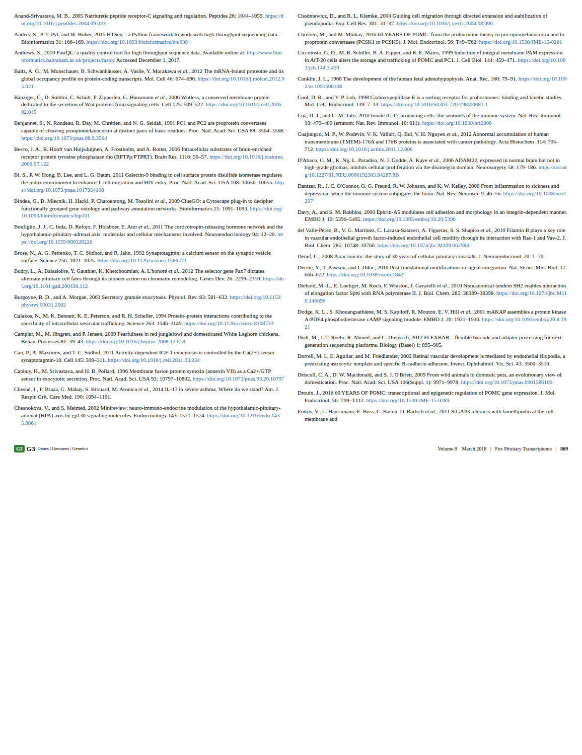Anand-Srivastava, M. B., 2005 Natriuretic peptide receptor-C signaling and regulation. Peptides 26: 1044–1059. https://doi.org/10.1016/j.peptides.2004.09.023
Anders, S., P. T. Pyl, and W. Huber, 2015 HTSeq—a Python framework to work with high-throughput sequencing data. Bioinformatics 31: 166–169. https://doi.org/10.1093/bioinformatics/btu638
Andrews, S., 2010 FastQC: a quality control tool for high throughput sequence data. Available online at: http://www.bioinformatics.babraham.ac.uk/projects/fastqc Accessed December 1, 2017.
Baltz, A. G., M. Munschauer, B. Schwanhäusser, A. Vasile, Y. Murakawa et al., 2012 The mRNA-bound proteome and its global occupancy profile on protein-coding transcripts. Mol. Cell 46: 674–690. https://doi.org/10.1016/j.molcel.2012.05.021
Bänziger, C., D. Soldini, C. Schütt, P. Zipperlen, G. Hausmann et al., 2006 Wntless, a conserved membrane protein dedicated to the secretion of Wnt proteins from signaling cells. Cell 125: 509–522. https://doi.org/10.1016/j.cell.2006.02.049
Benjannet, S., N. Rondeau, R. Day, M. Chrétien, and N. G. Seidah, 1991 PC1 and PC2 are proprotein convertases capable of cleaving proopiomelanocortin at distinct pairs of basic residues. Proc. Natl. Acad. Sci. USA 88: 3564–3568. https://doi.org/10.1073/pnas.88.9.3564
Besco, J. A., R. Hooft van Huijsduijnen, A. Frostholm, and A. Rotter, 2006 Intracellular substrates of brain-enriched receptor protein tyrosine phosphatase rho (RPTPρ/PTPRT). Brain Res. 1116: 50–57. https://doi.org/10.1016/j.brainres.2006.07.122
Bi, S., P. W. Hong, B. Lee, and L. G. Baum, 2011 Galectin-9 binding to cell surface protein disulfide isomerase regulates the redox environment to enhance T-cell migration and HIV entry. Proc. Natl. Acad. Sci. USA 108: 10650–10655. https://doi.org/10.1073/pnas.1017954108
Bindea, G., B. Mlecnik, H. Hackl, P. Charoentong, M. Tosolini et al., 2009 ClueGO: a Cytoscape plug-in to decipher functionally grouped gene ontology and pathway annotation networks. Bioinformatics 25: 1091–1093. https://doi.org/10.1093/bioinformatics/btp101
Bonfiglio, J. J., C. Inda, D. Refojo, F. Holsboer, E. Arzt et al., 2011 The corticotropin-releasing hormone network and the hypothalamic-pituitary-adrenal axis: molecular and cellular mechanisms involved. Neuroendocrinology 94: 12–20. https://doi.org/10.1159/000328226
Brose, N., A. G. Petrenko, T. C. Südhof, and R. Jahn, 1992 Synaptotagmin: a calcium sensor on the synaptic vesicle surface. Science 256: 1021–1025. https://doi.org/10.1126/science.1589771
Budry, L., A. Balsalobre, Y. Gauthier, K. Khetchoumian, A. L'honoré et al., 2012 The selector gene Pax7 dictates alternate pituitary cell fates through its pioneer action on chromatin remodeling. Genes Dev. 26: 2299–2310. https://doi.org/10.1101/gad.200436.112
Burgoyne, R. D., and A. Morgan, 2003 Secretory granule exocytosis. Physiol. Rev. 83: 581–632. https://doi.org/10.1152/physrev.00031.2002
Calakos, N., M. K. Bennett, K. E. Peterson, and R. H. Scheller, 1994 Protein–protein interactions contributing to the specificity of intracellular vesicular trafficking. Science 263: 1146–1149. https://doi.org/10.1126/science.8108733
Campler, M., M. Jöngren, and P. Jensen, 2009 Fearfulness in red junglefowl and domesticated White Leghorn chickens. Behav. Processes 81: 39–43. https://doi.org/10.1016/j.beproc.2008.12.018
Cao, P., A. Maximov, and T. C. Südhof, 2011 Activity-dependent IGF-1 exocytosis is controlled by the Ca(2+)-sensor synaptotagmin-10. Cell 145: 300–311. https://doi.org/10.1016/j.cell.2011.03.034
Caohuy, H., M. Srivastava, and H. B. Pollard, 1996 Membrane fusion protein synexin (annexin VII) as a Ca2+/GTP sensor in exocytotic secretion. Proc. Natl. Acad. Sci. USA 93: 10797–10802. https://doi.org/10.1073/pnas.93.20.10797
Chesné, J., F. Braza, G. Mahay, S. Brouard, M. Aronica et al., 2014 IL-17 in severe asthma. Where do we stand? Am. J. Respir. Crit. Care Med. 190: 1094–1101.
Chesnokova, V., and S. Melmed, 2002 Minireview: neuro-immuno-endocrine modulation of the hypothalamic-pituitary-adrenal (HPA) axis by gp130 signaling molecules. Endocrinology 143: 1571–1574. https://doi.org/10.1210/endo.143.5.8861
Chodniewicz, D., and R. L. Klemke, 2004 Guiding cell migration through directed extension and stabilization of pseudopodia. Exp. Cell Res. 301: 31–37. https://doi.org/10.1016/j.yexcr.2004.08.006
Chrétien, M., and M. Mbikay, 2016 60 YEARS OF POMC: from the prohormone theory to pro-opiomelanocortin and to proprotein convertases (PCSK1 to PCSK9). J. Mol. Endocrinol. 56: T49–T62. https://doi.org/10.1530/JME-15-0261
Ciccotosto, G. D., M. R. Schiller, B. A. Eipper, and R. E. Mains, 1999 Induction of integral membrane PAM expression in AtT-20 cells alters the storage and trafficking of POMC and PC1. J. Cell Biol. 144: 459–471. https://doi.org/10.1083/jcb.144.3.459
Conklin, J. L., 1968 The development of the human fetal adenohypophysis. Anat. Rec. 160: 79–91. https://doi.org/10.1002/ar.1091600108
Cool, D. R., and Y. P. Loh, 1998 Carboxypeptidase E is a sorting receptor for prohormones: binding and kinetic studies. Mol. Cell. Endocrinol. 139: 7–13. https://doi.org/10.1016/S0303-7207(98)00081-1
Cua, D. J., and C. M. Tato, 2010 Innate IL-17-producing cells: the sentinels of the immune system. Nat. Rev. Immunol. 10: 479–489 (erratum: Nat. Rev. Immunol. 10: 611). https://doi.org/10.1038/nri2800
Cuajungco, M. P., W. Podevin, V. K. Valluri, Q. Bui, V. H. Nguyen et al., 2012 Abnormal accumulation of human transmembrane (TMEM)-176A and 176B proteins is associated with cancer pathology. Acta Histochem. 114: 705–712. https://doi.org/10.1016/j.acthis.2011.12.006
D'Abaco, G. M., K. Ng, L. Paradiso, N. J. Godde, A. Kaye et al., 2006 ADAM22, expressed in normal brain but not in high-grade gliomas, inhibits cellular proliferation via the disintegrin domain. Neurosurgery 58: 179–186. https://doi.org/10.1227/01.NEU.0000192363.84287.8B
Dantzer, R., J. C. O'Connor, G. G. Freund, R. W. Johnson, and K. W. Kelley, 2008 From inflammation to sickness and depression: when the immune system subjugates the brain. Nat. Rev. Neurosci. 9: 46–56. https://doi.org/10.1038/nrn2297
Davy, A., and S. M. Robbins, 2000 Ephrin-A5 modulates cell adhesion and morphology in an integrin-dependent manner. EMBO J. 19: 5396–5405. https://doi.org/10.1093/emboj/19.20.5396
del Valle-Pérez, B., V. G. Martínez, C. Lacasa-Salavert, A. Figueras, S. S. Shapiro et al., 2010 Filamin B plays a key role in vascular endothelial growth factor-induced endothelial cell motility through its interaction with Rac-1 and Vav-2. J. Biol. Chem. 285: 10748–10760. https://doi.org/10.1074/jbc.M109.062984
Denef, C., 2008 Paracrinicity: the story of 30 years of cellular pituitary crosstalk. J. Neuroendocrinol. 20: 1–70.
Deribe, Y., T. Pawson, and I. Dikic, 2010 Post-translational modifications in signal integration. Nat. Struct. Mol. Biol. 17: 666–672. https://doi.org/10.1038/nsmb.1842
Diebold, M.-L., E. Loeliger, M. Koch, F. Winston, J. Cavarelli et al., 2010 Noncanonical tandem SH2 enables interaction of elongation factor Spt6 with RNA polymerase II. J. Biol. Chem. 285: 38389–38398. https://doi.org/10.1074/jbc.M110.146696
Dodge, K. L., S. Khouangsathiene, M. S. Kapiloff, R. Mouton, E. V. Hill et al., 2001 mAKAP assembles a protein kinase A/PDE4 phosphodiesterase cAMP signaling module. EMBO J. 20: 1921–1930. https://doi.org/10.1093/emboj/20.8.1921
Dodt, M., J. T. Roehr, R. Ahmed, and C. Dieterich, 2012 FLEXBAR—flexible barcode and adapter processing for next-generation sequencing platforms. Biology (Basel) 1: 895–905.
Dorrell, M. I., E. Aguilar, and M. Friedlander, 2002 Retinal vascular development is mediated by endothelial filopodia, a preexisting astrocytic template and specific R-cadherin adhesion. Invest. Ophthalmol. Vis. Sci. 43: 3500–3510.
Driscoll, C. A., D. W. Macdonald, and S. J. O'Brien, 2009 From wild animals to domestic pets, an evolutionary view of domestication. Proc. Natl. Acad. Sci. USA 106(Suppl. 1): 9971–9978. https://doi.org/10.1073/pnas.0901586106
Drouin, J., 2016 60 YEARS OF POMC: transcriptional and epigenetic regulation of POMC gene expression. J. Mol. Endocrinol. 56: T99–T112. https://doi.org/10.1530/JME-15-0289
Endris, V., L. Haussmann, E. Buss, C. Bacon, D. Bartsch et al., 2011 SrGAP3 interacts with lamellipodin at the cell membrane and
G3 G3 Genes | Genomes | Genetics
Volume 8 March 2018 | Fox Pituitary Transcriptome | 869